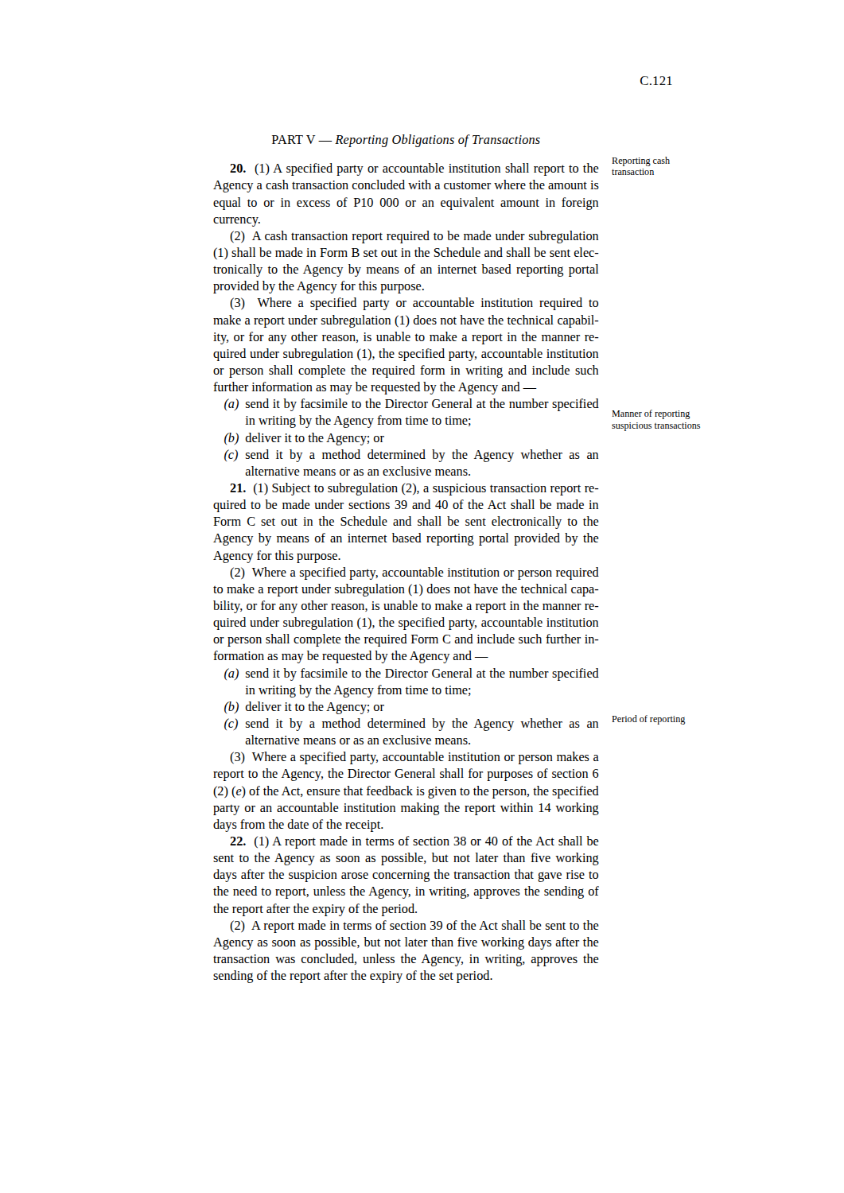C.121
PART V — Reporting Obligations of Transactions
20. (1) A specified party or accountable institution shall report to the Agency a cash transaction concluded with a customer where the amount is equal to or in excess of P10 000 or an equivalent amount in foreign currency.
(2) A cash transaction report required to be made under subregulation (1) shall be made in Form B set out in the Schedule and shall be sent electronically to the Agency by means of an internet based reporting portal provided by the Agency for this purpose.
(3) Where a specified party or accountable institution required to make a report under subregulation (1) does not have the technical capability, or for any other reason, is unable to make a report in the manner required under subregulation (1), the specified party, accountable institution or person shall complete the required form in writing and include such further information as may be requested by the Agency and —
(a) send it by facsimile to the Director General at the number specified in writing by the Agency from time to time;
(b) deliver it to the Agency; or
(c) send it by a method determined by the Agency whether as an alternative means or as an exclusive means.
21. (1) Subject to subregulation (2), a suspicious transaction report required to be made under sections 39 and 40 of the Act shall be made in Form C set out in the Schedule and shall be sent electronically to the Agency by means of an internet based reporting portal provided by the Agency for this purpose.
(2) Where a specified party, accountable institution or person required to make a report under subregulation (1) does not have the technical capability, or for any other reason, is unable to make a report in the manner required under subregulation (1), the specified party, accountable institution or person shall complete the required Form C and include such further information as may be requested by the Agency and —
(a) send it by facsimile to the Director General at the number specified in writing by the Agency from time to time;
(b) deliver it to the Agency; or
(c) send it by a method determined by the Agency whether as an alternative means or as an exclusive means.
(3) Where a specified party, accountable institution or person makes a report to the Agency, the Director General shall for purposes of section 6 (2) (e) of the Act, ensure that feedback is given to the person, the specified party or an accountable institution making the report within 14 working days from the date of the receipt.
22. (1) A report made in terms of section 38 or 40 of the Act shall be sent to the Agency as soon as possible, but not later than five working days after the suspicion arose concerning the transaction that gave rise to the need to report, unless the Agency, in writing, approves the sending of the report after the expiry of the period.
(2) A report made in terms of section 39 of the Act shall be sent to the Agency as soon as possible, but not later than five working days after the transaction was concluded, unless the Agency, in writing, approves the sending of the report after the expiry of the set period.
Reporting cash transaction
Manner of reporting suspicious transactions
Period of reporting